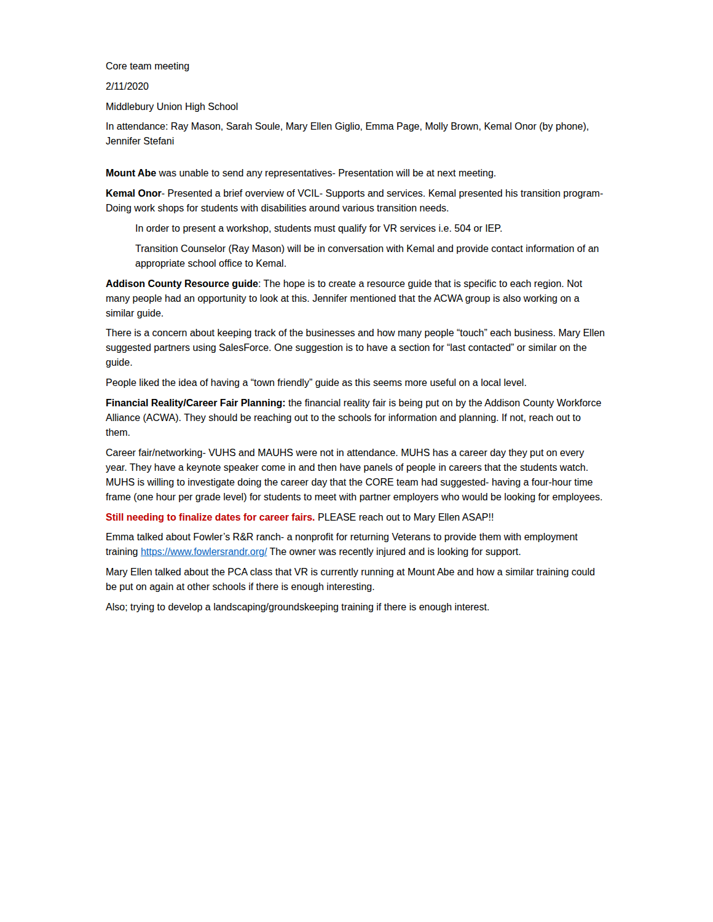Core team meeting
2/11/2020
Middlebury Union High School
In attendance: Ray Mason, Sarah Soule, Mary Ellen Giglio, Emma Page, Molly Brown, Kemal Onor (by phone), Jennifer Stefani
Mount Abe was unable to send any representatives- Presentation will be at next meeting.
Kemal Onor- Presented a brief overview of VCIL- Supports and services. Kemal presented his transition program- Doing work shops for students with disabilities around various transition needs.
In order to present a workshop, students must qualify for VR services i.e. 504 or IEP.
Transition Counselor (Ray Mason) will be in conversation with Kemal and provide contact information of an appropriate school office to Kemal.
Addison County Resource guide: The hope is to create a resource guide that is specific to each region. Not many people had an opportunity to look at this. Jennifer mentioned that the ACWA group is also working on a similar guide.
There is a concern about keeping track of the businesses and how many people “touch” each business. Mary Ellen suggested partners using SalesForce. One suggestion is to have a section for “last contacted” or similar on the guide.
People liked the idea of having a “town friendly” guide as this seems more useful on a local level.
Financial Reality/Career Fair Planning: the financial reality fair is being put on by the Addison County Workforce Alliance (ACWA). They should be reaching out to the schools for information and planning. If not, reach out to them.
Career fair/networking- VUHS and MAUHS were not in attendance. MUHS has a career day they put on every year. They have a keynote speaker come in and then have panels of people in careers that the students watch. MUHS is willing to investigate doing the career day that the CORE team had suggested- having a four-hour time frame (one hour per grade level) for students to meet with partner employers who would be looking for employees.
Still needing to finalize dates for career fairs. PLEASE reach out to Mary Ellen ASAP!!
Emma talked about Fowler’s R&R ranch- a nonprofit for returning Veterans to provide them with employment training https://www.fowlersrandr.org/ The owner was recently injured and is looking for support.
Mary Ellen talked about the PCA class that VR is currently running at Mount Abe and how a similar training could be put on again at other schools if there is enough interesting.
Also; trying to develop a landscaping/groundskeeping training if there is enough interest.